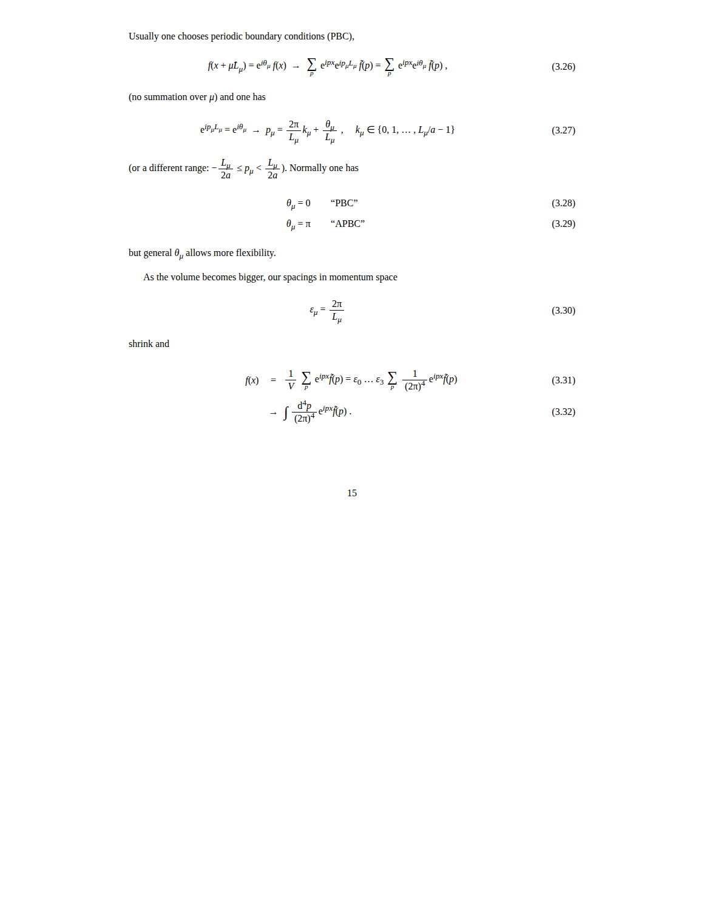Usually one chooses periodic boundary conditions (PBC),
f(x + μ̂Lμ) = eiθμ f(x) → ∑p eipxeipμLμ f̃(p) = ∑p eipxeiθμ f̃(p) ,
(3.26)
(no summation over μ) and one has
eipμLμ = eiθμ → pμ = 2π Lμ kμ + θμ Lμ , kμ ∈ {0, 1, … , Lμ/a − 1}
(3.27)
(or a different range: −Lμ 2a ≤ pμ < Lμ 2a). Normally one has
| θ μ = 0 | “PBC” | (3.28) |
| θ μ = π | “APBC” | (3.29) |
but general θμ allows more flexibility.
As the volume becomes bigger, our spacings in momentum space
εμ = 2π Lμ
(3.30)
shrink and
| f ( x ) | = | 1 V ∑ p e ipx f̃ ( p ) = ε 0 … ε 3 ∑ p 1 (2π) 4 e ipx f̃ ( p ) | (3.31) |
| | → | ∫ d 4 p (2π) 4 e ipx f̃ ( p ) . | (3.32) |
15